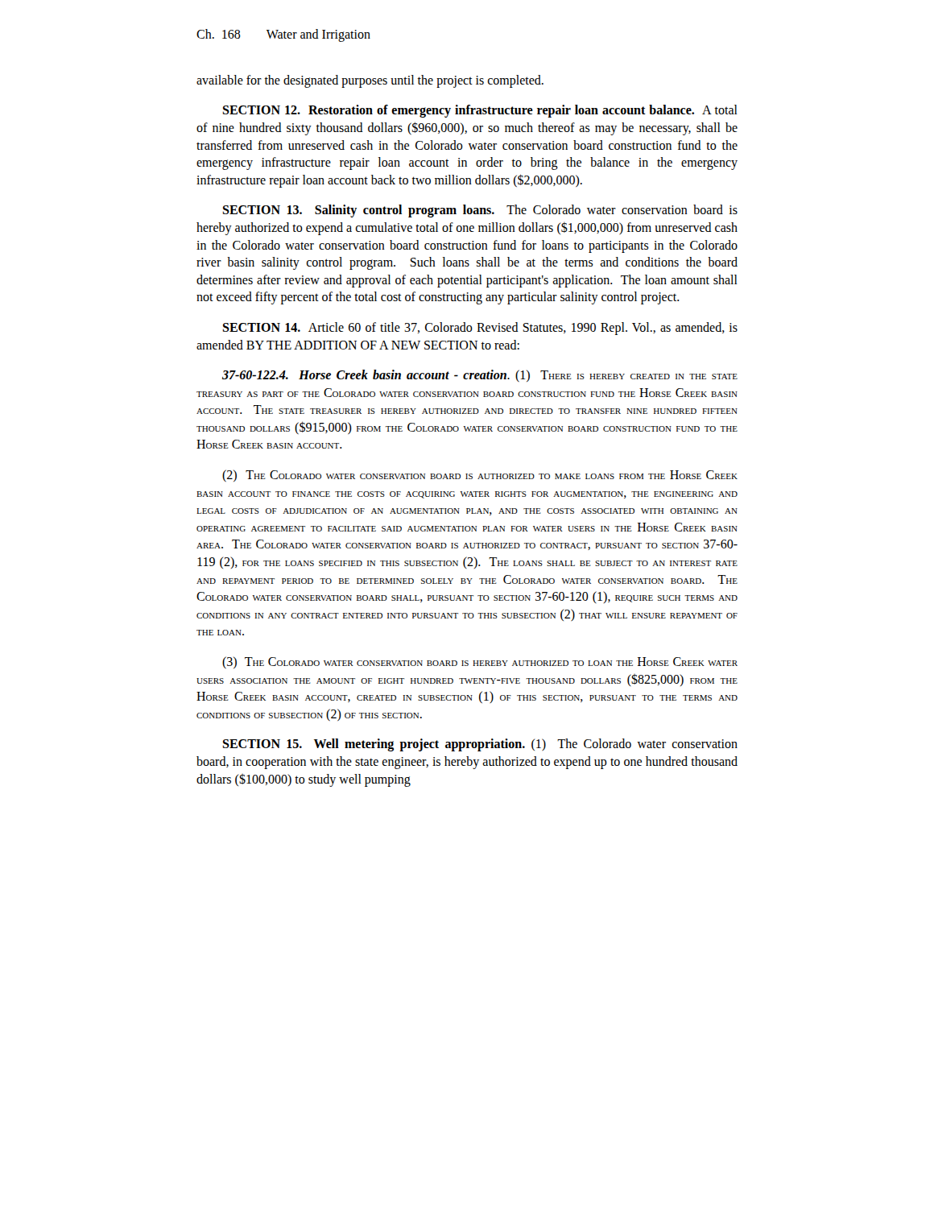Ch. 168 Water and Irrigation
available for the designated purposes until the project is completed.
SECTION 12. Restoration of emergency infrastructure repair loan account balance. A total of nine hundred sixty thousand dollars ($960,000), or so much thereof as may be necessary, shall be transferred from unreserved cash in the Colorado water conservation board construction fund to the emergency infrastructure repair loan account in order to bring the balance in the emergency infrastructure repair loan account back to two million dollars ($2,000,000).
SECTION 13. Salinity control program loans. The Colorado water conservation board is hereby authorized to expend a cumulative total of one million dollars ($1,000,000) from unreserved cash in the Colorado water conservation board construction fund for loans to participants in the Colorado river basin salinity control program. Such loans shall be at the terms and conditions the board determines after review and approval of each potential participant's application. The loan amount shall not exceed fifty percent of the total cost of constructing any particular salinity control project.
SECTION 14. Article 60 of title 37, Colorado Revised Statutes, 1990 Repl. Vol., as amended, is amended BY THE ADDITION OF A NEW SECTION to read:
37-60-122.4. Horse Creek basin account - creation. (1) There is hereby created in the state treasury as part of the Colorado water conservation board construction fund the Horse Creek basin account. The state treasurer is hereby authorized and directed to transfer nine hundred fifteen thousand dollars ($915,000) from the Colorado water conservation board construction fund to the Horse Creek basin account.
(2) The Colorado water conservation board is authorized to make loans from the Horse Creek basin account to finance the costs of acquiring water rights for augmentation, the engineering and legal costs of adjudication of an augmentation plan, and the costs associated with obtaining an operating agreement to facilitate said augmentation plan for water users in the Horse Creek basin area. The Colorado water conservation board is authorized to contract, pursuant to section 37-60-119 (2), for the loans specified in this subsection (2). The loans shall be subject to an interest rate and repayment period to be determined solely by the Colorado water conservation board. The Colorado water conservation board shall, pursuant to section 37-60-120 (1), require such terms and conditions in any contract entered into pursuant to this subsection (2) that will ensure repayment of the loan.
(3) The Colorado water conservation board is hereby authorized to loan the Horse Creek water users association the amount of eight hundred twenty-five thousand dollars ($825,000) from the Horse Creek basin account, created in subsection (1) of this section, pursuant to the terms and conditions of subsection (2) of this section.
SECTION 15. Well metering project appropriation. (1) The Colorado water conservation board, in cooperation with the state engineer, is hereby authorized to expend up to one hundred thousand dollars ($100,000) to study well pumping